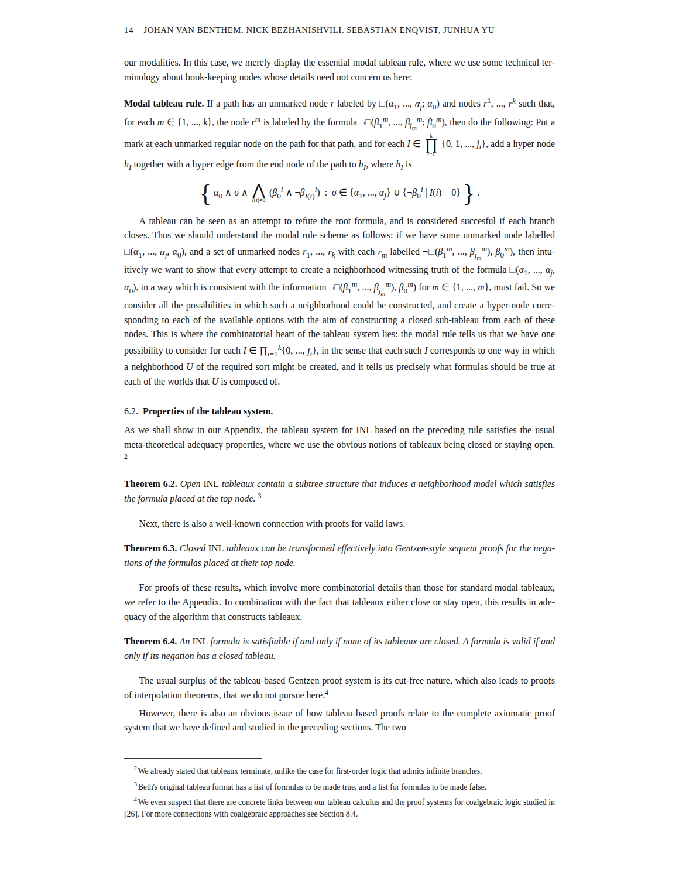14 JOHAN VAN BENTHEM, NICK BEZHANISHVILI, SEBASTIAN ENQVIST, JUNHUA YU
our modalities. In this case, we merely display the essential modal tableau rule, where we use some technical terminology about book-keeping nodes whose details need not concern us here:
Modal tableau rule. If a path has an unmarked node r labeled by □(α1, ..., αj; α0) and nodes r1, ..., rk such that, for each m ∈ {1, ..., k}, the node rm is labeled by the formula ¬□(β1m, ..., βjmm; β0m), then do the following: Put a mark at each unmarked regular node on the path for that path, and for each I ∈ k∏i=1 {0, 1, ..., ji}, add a hyper node hI together with a hyper edge from the end node of the path to hI, where hI is
{ α0 ∧ σ ∧ ⋀I(i)≠0 (β0i ∧ ¬βI(i)i) : σ ∈ {α1, ..., αj} ∪ {¬β0i | I(i) = 0} } .
A tableau can be seen as an attempt to refute the root formula, and is considered succesful if each branch closes. Thus we should understand the modal rule scheme as follows: if we have some unmarked node labelled □(α1, ..., αj, α0), and a set of unmarked nodes r1, ..., rk with each rm labelled ¬□(β1m, ..., βjmm), β0m), then intuitively we want to show that every attempt to create a neighborhood witnessing truth of the formula □(α1, ..., αj, α0), in a way which is consistent with the information ¬□(β1m, ..., βjmm), β0m) for m ∈ {1, ..., m}, must fail. So we consider all the possibilities in which such a neighborhood could be constructed, and create a hyper-node corresponding to each of the available options with the aim of constructing a closed sub-tableau from each of these nodes. This is where the combinatorial heart of the tableau system lies: the modal rule tells us that we have one possibility to consider for each I ∈ ∏i=1k{0, ..., ji}, in the sense that each such I corresponds to one way in which a neighborhood U of the required sort might be created, and it tells us precisely what formulas should be true at each of the worlds that U is composed of.
6.2. Properties of the tableau system.
As we shall show in our Appendix, the tableau system for INL based on the preceding rule satisfies the usual meta-theoretical adequacy properties, where we use the obvious notions of tableaux being closed or staying open. 2
Theorem 6.2. Open INL tableaux contain a subtree structure that induces a neighborhood model which satisfies the formula placed at the top node. 3
Next, there is also a well-known connection with proofs for valid laws.
Theorem 6.3. Closed INL tableaux can be transformed effectively into Gentzen-style sequent proofs for the negations of the formulas placed at their top node.
For proofs of these results, which involve more combinatorial details than those for standard modal tableaux, we refer to the Appendix. In combination with the fact that tableaux either close or stay open, this results in adequacy of the algorithm that constructs tableaux.
Theorem 6.4. An INL formula is satisfiable if and only if none of its tableaux are closed. A formula is valid if and only if its negation has a closed tableau.
The usual surplus of the tableau-based Gentzen proof system is its cut-free nature, which also leads to proofs of interpolation theorems, that we do not pursue here.4
However, there is also an obvious issue of how tableau-based proofs relate to the complete axiomatic proof system that we have defined and studied in the preceding sections. The two
2 We already stated that tableaux terminate, unlike the case for first-order logic that admits infinite branches.
3 Beth's original tableau format has a list of formulas to be made true, and a list for formulas to be made false.
4 We even suspect that there are concrete links between our tableau calculus and the proof systems for coalgebraic logic studied in [26]. For more connections with coalgebraic approaches see Section 8.4.